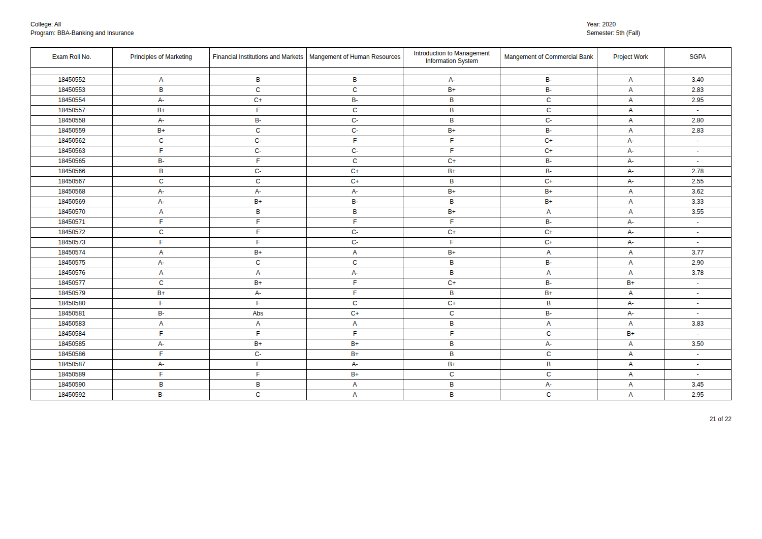College: All
Program: BBA-Banking and Insurance
Year: 2020
Semester: 5th (Fall)
| Exam Roll No. | Principles of Marketing | Financial Institutions and Markets | Mangement of Human Resources | Introduction to Management Information System | Mangement of Commercial Bank | Project Work | SGPA |
| --- | --- | --- | --- | --- | --- | --- | --- |
| 18450552 | A | B | B | A- | B- | A | 3.40 |
| 18450553 | B | C | C | B+ | B- | A | 2.83 |
| 18450554 | A- | C+ | B- | B | C | A | 2.95 |
| 18450557 | B+ | F | C | B | C | A | - |
| 18450558 | A- | B- | C- | B | C- | A | 2.80 |
| 18450559 | B+ | C | C- | B+ | B- | A | 2.83 |
| 18450562 | C | C- | F | F | C+ | A- | - |
| 18450563 | F | C- | C- | F | C+ | A- | - |
| 18450565 | B- | F | C | C+ | B- | A- | - |
| 18450566 | B | C- | C+ | B+ | B- | A- | 2.78 |
| 18450567 | C | C | C+ | B | C+ | A- | 2.55 |
| 18450568 | A- | A- | A- | B+ | B+ | A | 3.62 |
| 18450569 | A- | B+ | B- | B | B+ | A | 3.33 |
| 18450570 | A | B | B | B+ | A | A | 3.55 |
| 18450571 | F | F | F | F | B- | A- | - |
| 18450572 | C | F | C- | C+ | C+ | A- | - |
| 18450573 | F | F | C- | F | C+ | A- | - |
| 18450574 | A | B+ | A | B+ | A | A | 3.77 |
| 18450575 | A- | C | C | B | B- | A | 2.90 |
| 18450576 | A | A | A- | B | A | A | 3.78 |
| 18450577 | C | B+ | F | C+ | B- | B+ | - |
| 18450579 | B+ | A- | F | B | B+ | A | - |
| 18450580 | F | F | C | C+ | B | A- | - |
| 18450581 | B- | Abs | C+ | C | B- | A- | - |
| 18450583 | A | A | A | B | A | A | 3.83 |
| 18450584 | F | F | F | F | C | B+ | - |
| 18450585 | A- | B+ | B+ | B | A- | A | 3.50 |
| 18450586 | F | C- | B+ | B | C | A | - |
| 18450587 | A- | F | A- | B+ | B | A | - |
| 18450589 | F | F | B+ | C | C | A | - |
| 18450590 | B | B | A | B | A- | A | 3.45 |
| 18450592 | B- | C | A | B | C | A | 2.95 |
21 of 22